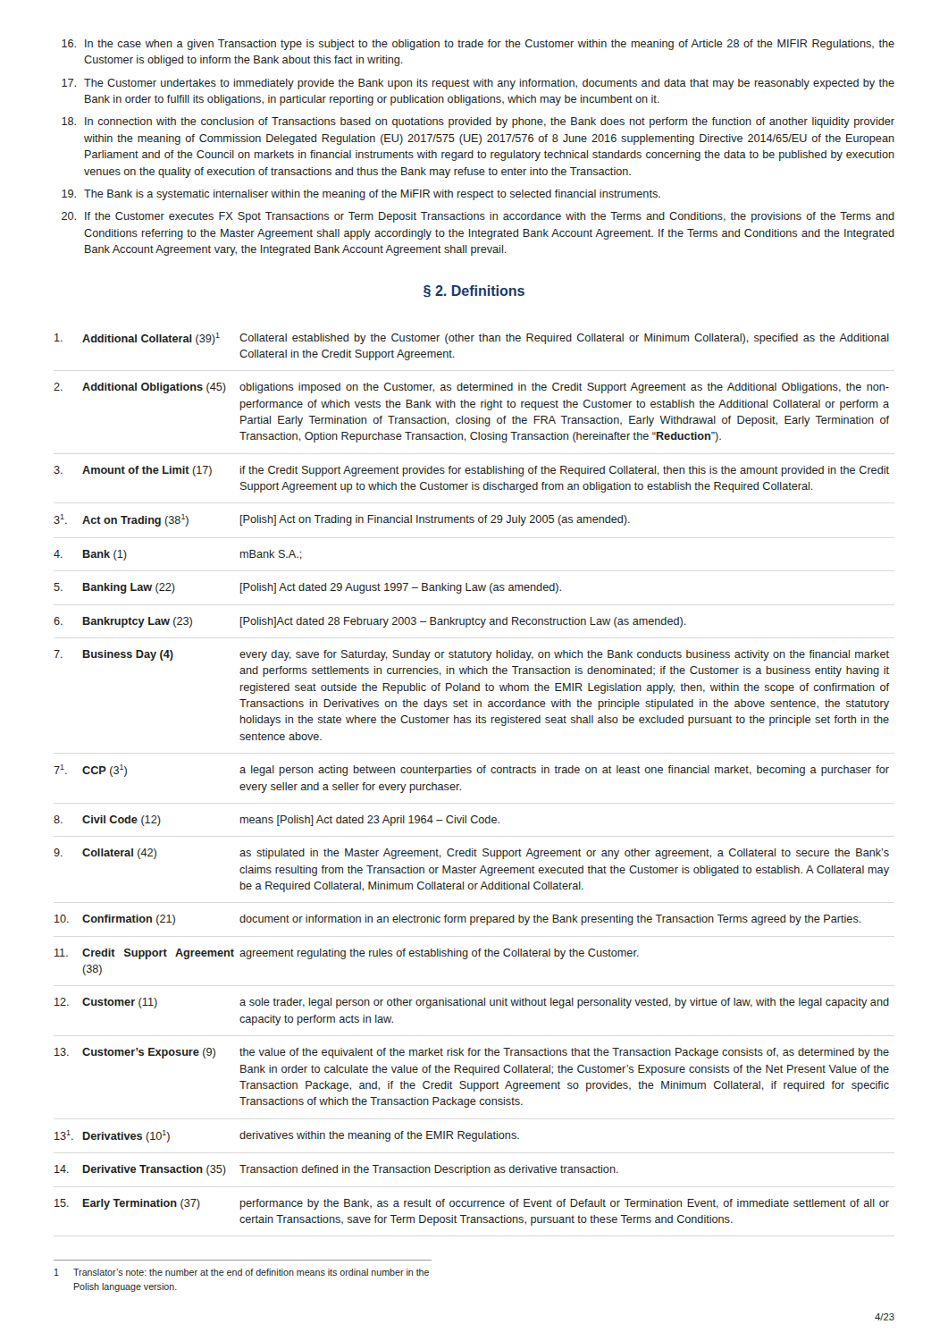16. In the case when a given Transaction type is subject to the obligation to trade for the Customer within the meaning of Article 28 of the MIFIR Regulations, the Customer is obliged to inform the Bank about this fact in writing.
17. The Customer undertakes to immediately provide the Bank upon its request with any information, documents and data that may be reasonably expected by the Bank in order to fulfill its obligations, in particular reporting or publication obligations, which may be incumbent on it.
18. In connection with the conclusion of Transactions based on quotations provided by phone, the Bank does not perform the function of another liquidity provider within the meaning of Commission Delegated Regulation (EU) 2017/575 (UE) 2017/576 of 8 June 2016 supplementing Directive 2014/65/EU of the European Parliament and of the Council on markets in financial instruments with regard to regulatory technical standards concerning the data to be published by execution venues on the quality of execution of transactions and thus the Bank may refuse to enter into the Transaction.
19. The Bank is a systematic internaliser within the meaning of the MiFIR with respect to selected financial instruments.
20. If the Customer executes FX Spot Transactions or Term Deposit Transactions in accordance with the Terms and Conditions, the provisions of the Terms and Conditions referring to the Master Agreement shall apply accordingly to the Integrated Bank Account Agreement. If the Terms and Conditions and the Integrated Bank Account Agreement vary, the Integrated Bank Account Agreement shall prevail.
§ 2. Definitions
| 1. | Additional Collateral (39) 1 | Collateral established by the Customer (other than the Required Collateral or Minimum Collateral), specified as the Additional Collateral in the Credit Support Agreement. |
| 2. | Additional Obligations (45) | obligations imposed on the Customer, as determined in the Credit Support Agreement as the Additional Obligations, the non-performance of which vests the Bank with the right to request the Customer to establish the Additional Collateral or perform a Partial Early Termination of Transaction, closing of the FRA Transaction, Early Withdrawal of Deposit, Early Termination of Transaction, Option Repurchase Transaction, Closing Transaction (hereinafter the “ Reduction ”). |
| 3. | Amount of the Limit (17) | if the Credit Support Agreement provides for establishing of the Required Collateral, then this is the amount provided in the Credit Support Agreement up to which the Customer is discharged from an obligation to establish the Required Collateral. |
| 3 1 . | Act on Trading (38 1 ) | [Polish] Act on Trading in Financial Instruments of 29 July 2005 (as amended). |
| 4. | Bank (1) | mBank S.A.; |
| 5. | Banking Law (22) | [Polish] Act dated 29 August 1997 – Banking Law (as amended). |
| 6. | Bankruptcy Law (23) | [Polish]Act dated 28 February 2003 – Bankruptcy and Reconstruction Law (as amended). |
| 7. | Business Day (4) | every day, save for Saturday, Sunday or statutory holiday, on which the Bank conducts business activity on the financial market and performs settlements in currencies, in which the Transaction is denominated; if the Customer is a business entity having it registered seat outside the Republic of Poland to whom the EMIR Legislation apply, then, within the scope of confirmation of Transactions in Derivatives on the days set in accordance with the principle stipulated in the above sentence, the statutory holidays in the state where the Customer has its registered seat shall also be excluded pursuant to the principle set forth in the sentence above. |
| 7 1 . | CCP (3 1 ) | a legal person acting between counterparties of contracts in trade on at least one financial market, becoming a purchaser for every seller and a seller for every purchaser. |
| 8. | Civil Code (12) | means [Polish] Act dated 23 April 1964 – Civil Code. |
| 9. | Collateral (42) | as stipulated in the Master Agreement, Credit Support Agreement or any other agreement, a Collateral to secure the Bank’s claims resulting from the Transaction or Master Agreement executed that the Customer is obligated to establish. A Collateral may be a Required Collateral, Minimum Collateral or Additional Collateral. |
| 10. | Confirmation (21) | document or information in an electronic form prepared by the Bank presenting the Transaction Terms agreed by the Parties. |
| 11. | Credit Support Agreement (38) | agreement regulating the rules of establishing of the Collateral by the Customer. |
| 12. | Customer (11) | a sole trader, legal person or other organisational unit without legal personality vested, by virtue of law, with the legal capacity and capacity to perform acts in law. |
| 13. | Customer’s Exposure (9) | the value of the equivalent of the market risk for the Transactions that the Transaction Package consists of, as determined by the Bank in order to calculate the value of the Required Collateral; the Customer’s Exposure consists of the Net Present Value of the Transaction Package, and, if the Credit Support Agreement so provides, the Minimum Collateral, if required for specific Transactions of which the Transaction Package consists. |
| 13 1 . | Derivatives (10 1 ) | derivatives within the meaning of the EMIR Regulations. |
| 14. | Derivative Transaction (35) | Transaction defined in the Transaction Description as derivative transaction. |
| 15. | Early Termination (37) | performance by the Bank, as a result of occurrence of Event of Default or Termination Event, of immediate settlement of all or certain Transactions, save for Term Deposit Transactions, pursuant to these Terms and Conditions. |
1 Translator’s note: the number at the end of definition means its ordinal number in the Polish language version.
4/23